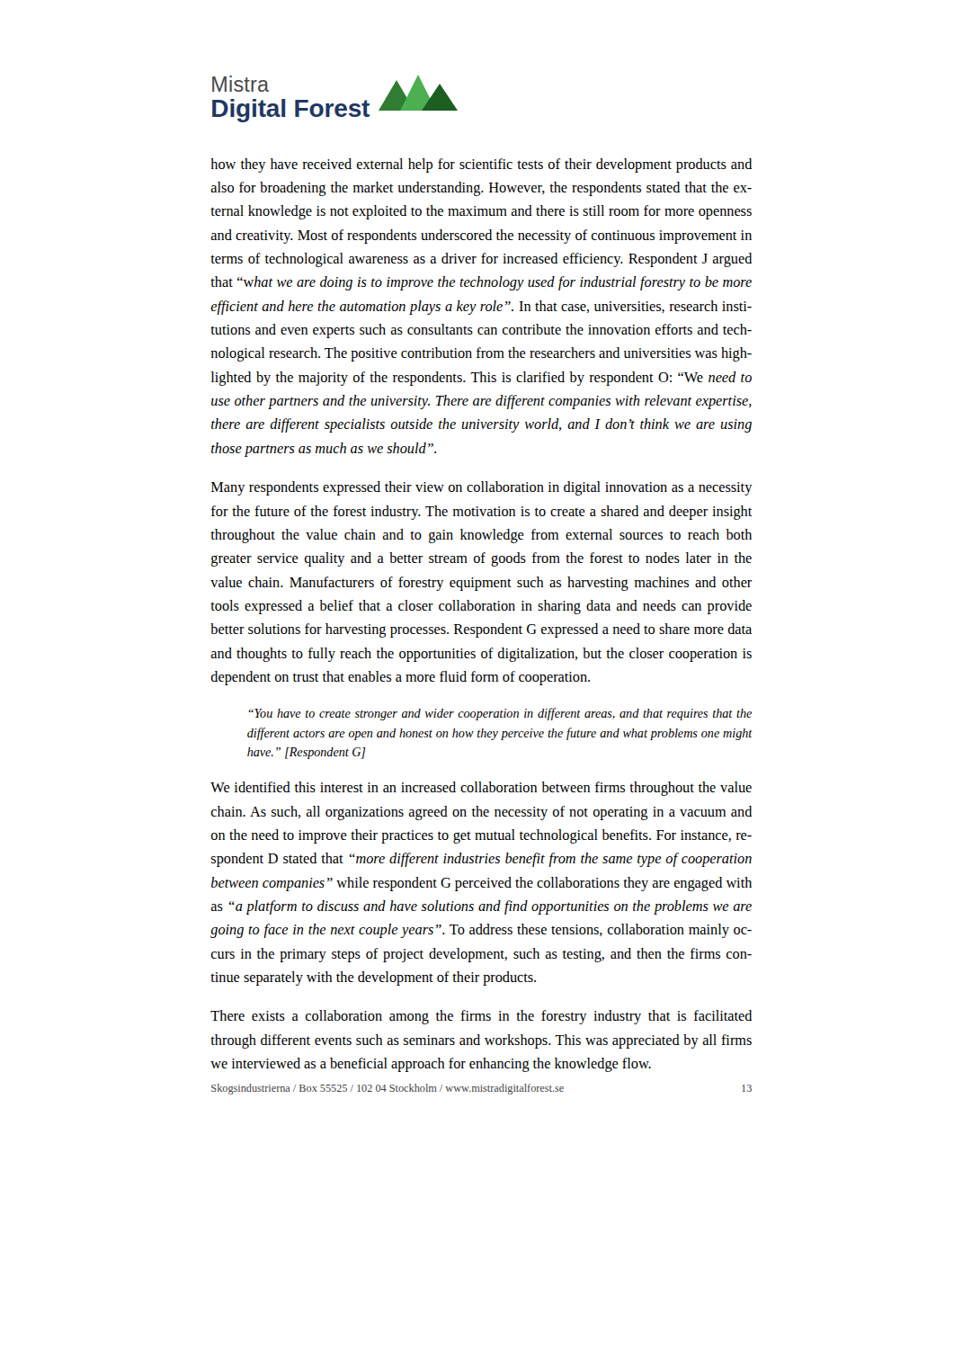Mistra Digital Forest
how they have received external help for scientific tests of their development products and also for broadening the market understanding. However, the respondents stated that the external knowledge is not exploited to the maximum and there is still room for more openness and creativity. Most of respondents underscored the necessity of continuous improvement in terms of technological awareness as a driver for increased efficiency. Respondent J argued that “what we are doing is to improve the technology used for industrial forestry to be more efficient and here the automation plays a key role”. In that case, universities, research institutions and even experts such as consultants can contribute the innovation efforts and technological research. The positive contribution from the researchers and universities was highlighted by the majority of the respondents. This is clarified by respondent O: “We need to use other partners and the university. There are different companies with relevant expertise, there are different specialists outside the university world, and I don’t think we are using those partners as much as we should”.
Many respondents expressed their view on collaboration in digital innovation as a necessity for the future of the forest industry. The motivation is to create a shared and deeper insight throughout the value chain and to gain knowledge from external sources to reach both greater service quality and a better stream of goods from the forest to nodes later in the value chain. Manufacturers of forestry equipment such as harvesting machines and other tools expressed a belief that a closer collaboration in sharing data and needs can provide better solutions for harvesting processes. Respondent G expressed a need to share more data and thoughts to fully reach the opportunities of digitalization, but the closer cooperation is dependent on trust that enables a more fluid form of cooperation.
“You have to create stronger and wider cooperation in different areas, and that requires that the different actors are open and honest on how they perceive the future and what problems one might have.” [Respondent G]
We identified this interest in an increased collaboration between firms throughout the value chain. As such, all organizations agreed on the necessity of not operating in a vacuum and on the need to improve their practices to get mutual technological benefits. For instance, respondent D stated that “more different industries benefit from the same type of cooperation between companies” while respondent G perceived the collaborations they are engaged with as “a platform to discuss and have solutions and find opportunities on the problems we are going to face in the next couple years”. To address these tensions, collaboration mainly occurs in the primary steps of project development, such as testing, and then the firms continue separately with the development of their products.
There exists a collaboration among the firms in the forestry industry that is facilitated through different events such as seminars and workshops. This was appreciated by all firms we interviewed as a beneficial approach for enhancing the knowledge flow.
Skogsindustrierna / Box 55525 / 102 04 Stockholm / www.mistradigitalforest.se 13